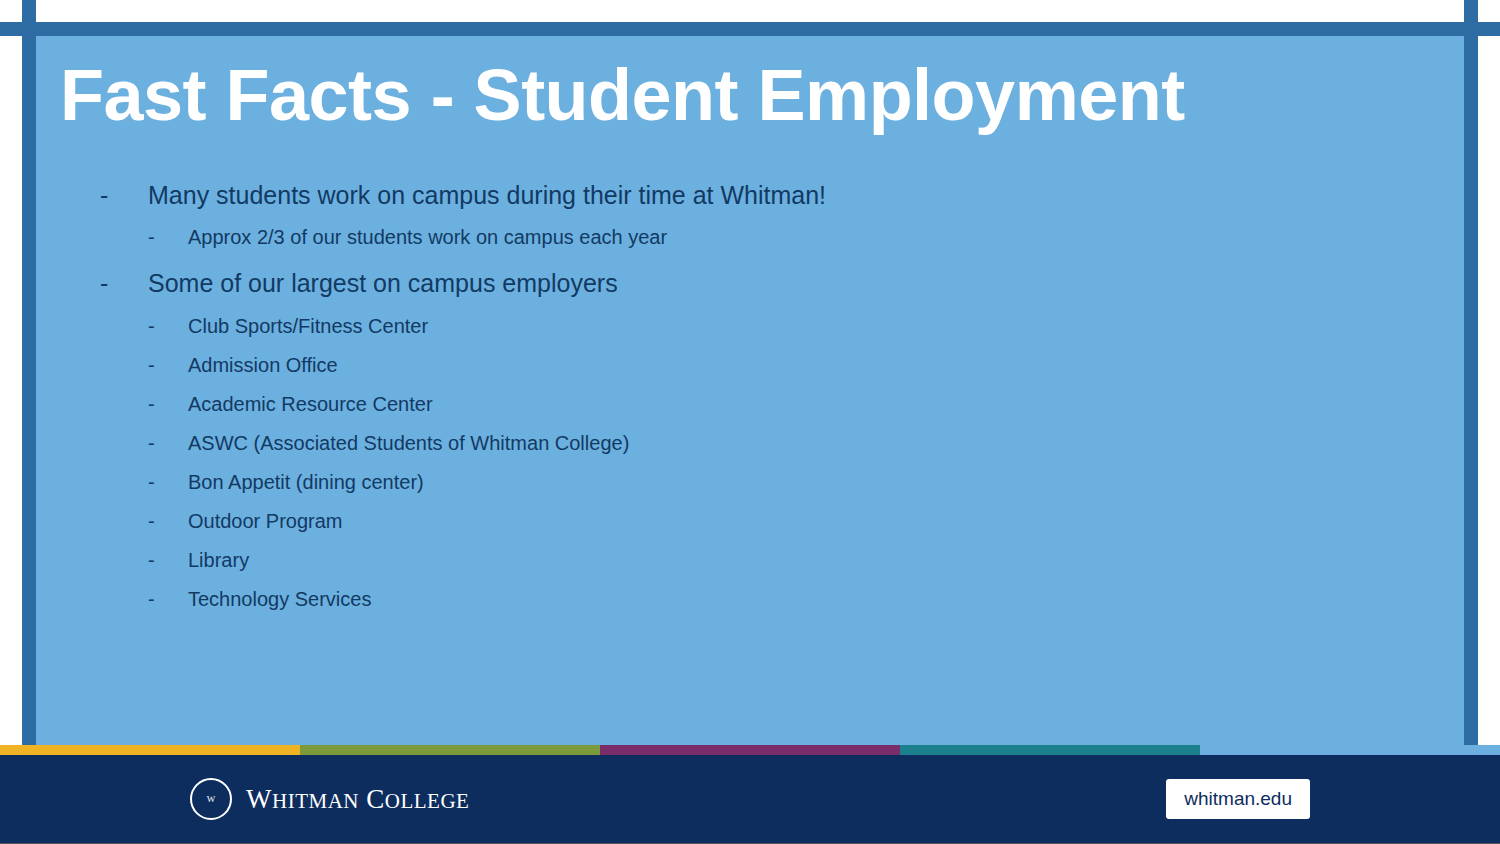Fast Facts - Student Employment
Many students work on campus during their time at Whitman!
Approx 2/3 of our students work on campus each year
Some of our largest on campus employers
Club Sports/Fitness Center
Admission Office
Academic Resource Center
ASWC (Associated Students of Whitman College)
Bon Appetit (dining center)
Outdoor Program
Library
Technology Services
W
WHITMAN COLLEGE
whitman.edu